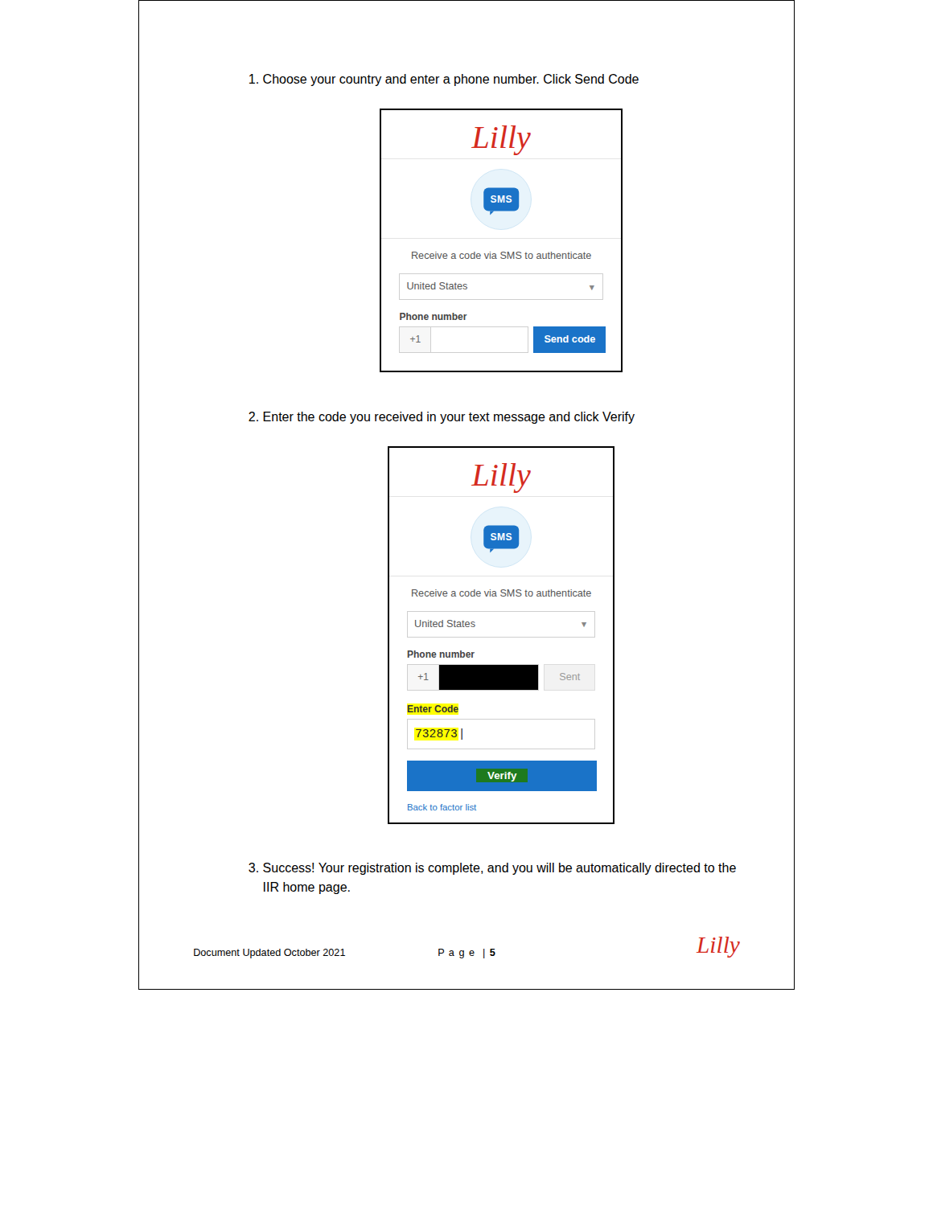Choose your country and enter a phone number. Click Send Code
Lilly
SMS
Receive a code via SMS to authenticate
United States ▼
Phone number
+1
Send code
Enter the code you received in your text message and click Verify
Lilly
SMS
Receive a code via SMS to authenticate
United States ▼
Phone number
+1
Sent
Enter Code
732873|
Verify
Back to factor list
Success! Your registration is complete, and you will be automatically directed to the IIR home page.
Document Updated October 2021
P a g e | 5
Lilly